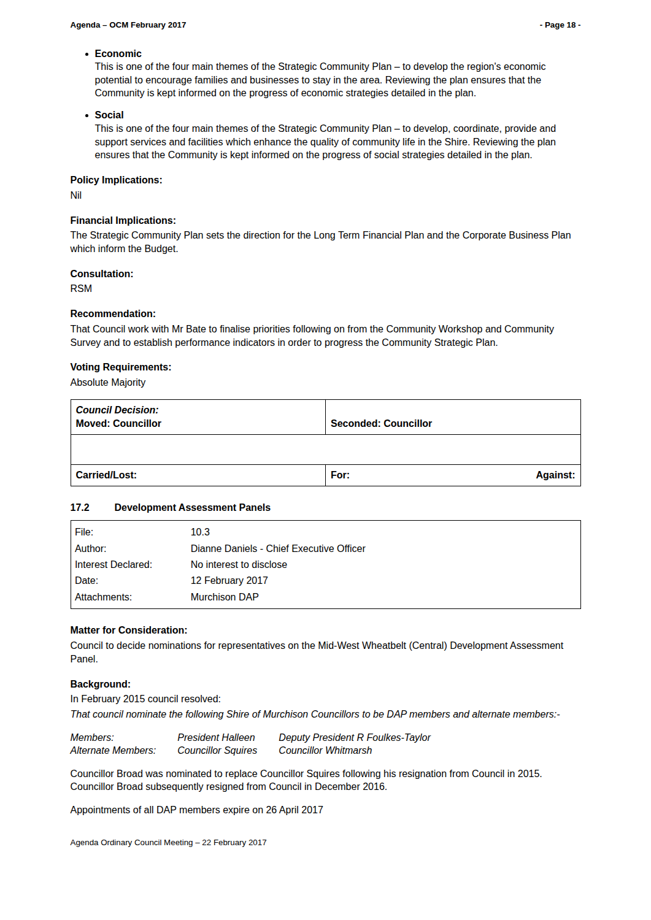Agenda – OCM February 2017 - Page 18 -
Economic This is one of the four main themes of the Strategic Community Plan – to develop the region's economic potential to encourage families and businesses to stay in the area. Reviewing the plan ensures that the Community is kept informed on the progress of economic strategies detailed in the plan.
Social This is one of the four main themes of the Strategic Community Plan – to develop, coordinate, provide and support services and facilities which enhance the quality of community life in the Shire. Reviewing the plan ensures that the Community is kept informed on the progress of social strategies detailed in the plan.
Policy Implications:
Nil
Financial Implications:
The Strategic Community Plan sets the direction for the Long Term Financial Plan and the Corporate Business Plan which inform the Budget.
Consultation:
RSM
Recommendation:
That Council work with Mr Bate to finalise priorities following on from the Community Workshop and Community Survey and to establish performance indicators in order to progress the Community Strategic Plan.
Voting Requirements:
Absolute Majority
| Council Decision: Moved: Councillor | Seconded: Councillor |
| Carried/Lost: | For: Against: |
17.2 Development Assessment Panels
| File: | 10.3 |
| Author: | Dianne Daniels - Chief Executive Officer |
| Interest Declared: | No interest to disclose |
| Date: | 12 February 2017 |
| Attachments: | Murchison DAP |
Matter for Consideration:
Council to decide nominations for representatives on the Mid-West Wheatbelt (Central) Development Assessment Panel.
Background:
In February 2015 council resolved:
That council nominate the following Shire of Murchison Councillors to be DAP members and alternate members:-
| Members: | President Halleen | Deputy President R Foulkes-Taylor |
| Alternate Members: | Councillor Squires | Councillor Whitmarsh |
Councillor Broad was nominated to replace Councillor Squires following his resignation from Council in 2015. Councillor Broad subsequently resigned from Council in December 2016.
Appointments of all DAP members expire on 26 April 2017
Agenda Ordinary Council Meeting – 22 February 2017